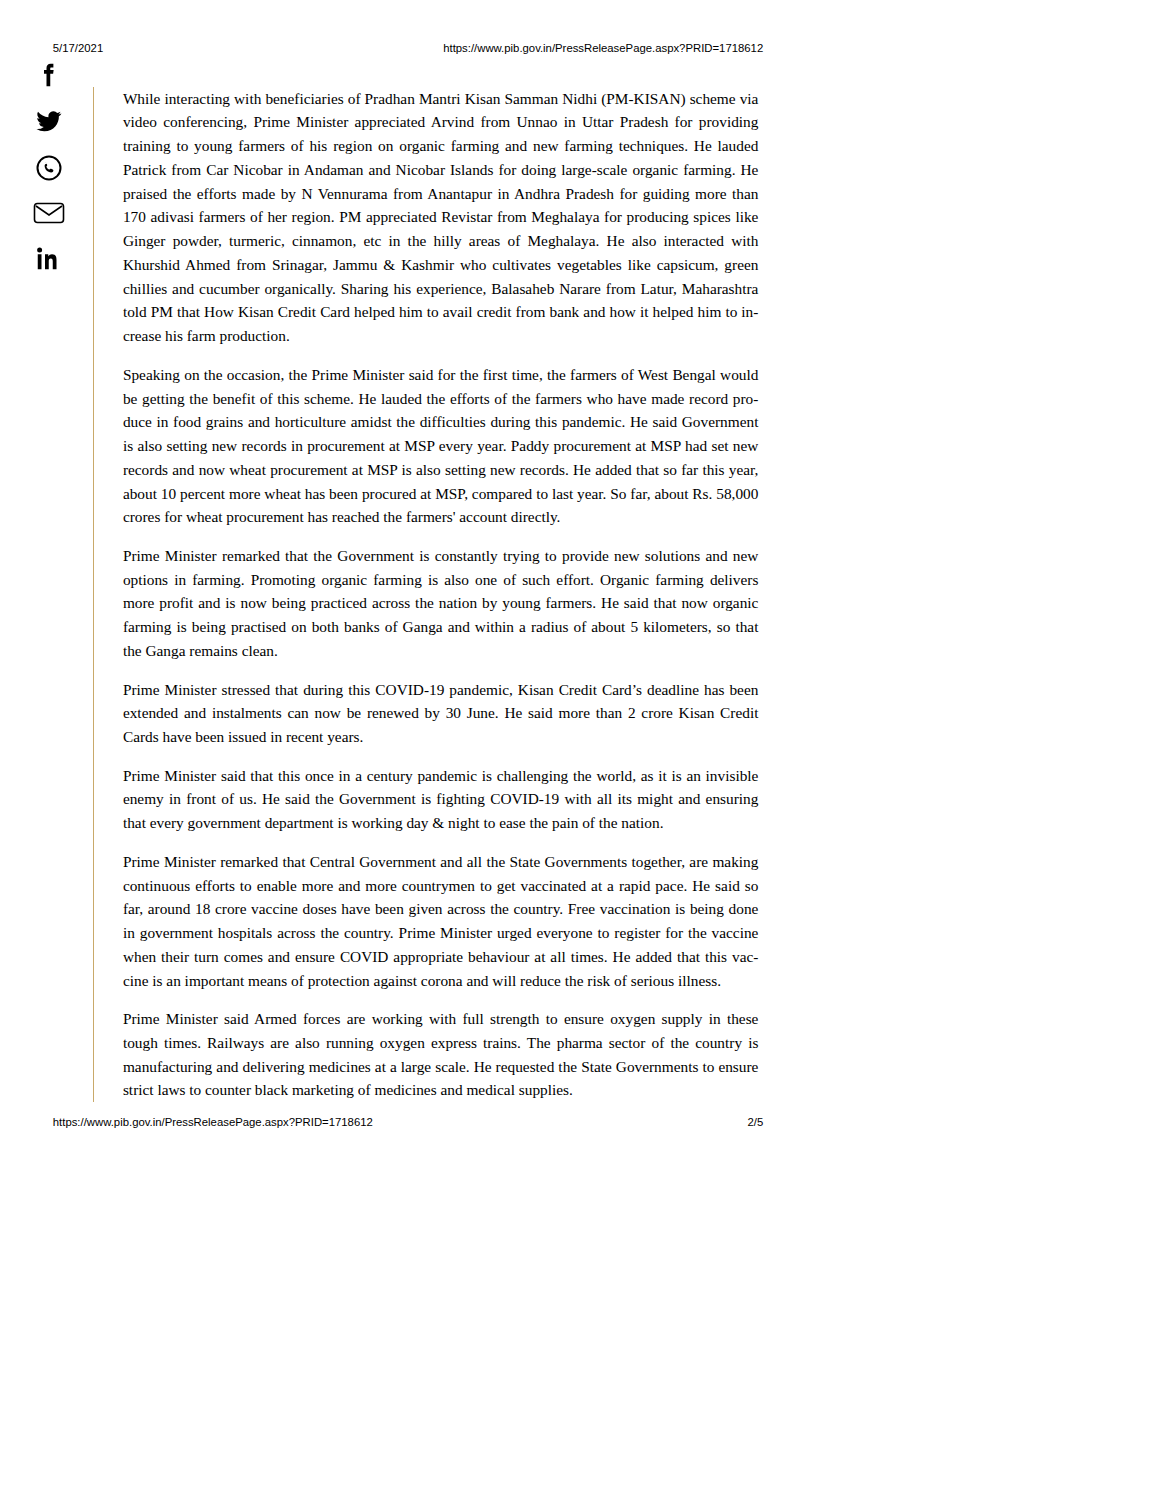5/17/2021
https://www.pib.gov.in/PressReleasePage.aspx?PRID=1718612
While interacting with beneficiaries of Pradhan Mantri Kisan Samman Nidhi (PM-KISAN) scheme via video conferencing, Prime Minister appreciated Arvind from Unnao in Uttar Pradesh for providing training to young farmers of his region on organic farming and new farming techniques. He lauded Patrick from Car Nicobar in Andaman and Nicobar Islands for doing large-scale organic farming. He praised the efforts made by N Vennurama from Anantapur in Andhra Pradesh for guiding more than 170 adivasi farmers of her region. PM appreciated Revistar from Meghalaya for producing spices like Ginger powder, turmeric, cinnamon, etc in the hilly areas of Meghalaya. He also interacted with Khurshid Ahmed from Srinagar, Jammu & Kashmir who cultivates vegetables like capsicum, green chillies and cucumber organically. Sharing his experience, Balasaheb Narare from Latur, Maharashtra told PM that How Kisan Credit Card helped him to avail credit from bank and how it helped him to increase his farm production.
Speaking on the occasion, the Prime Minister said for the first time, the farmers of West Bengal would be getting the benefit of this scheme. He lauded the efforts of the farmers who have made record produce in food grains and horticulture amidst the difficulties during this pandemic. He said Government is also setting new records in procurement at MSP every year. Paddy procurement at MSP had set new records and now wheat procurement at MSP is also setting new records. He added that so far this year, about 10 percent more wheat has been procured at MSP, compared to last year. So far, about Rs. 58,000 crores for wheat procurement has reached the farmers' account directly.
Prime Minister remarked that the Government is constantly trying to provide new solutions and new options in farming. Promoting organic farming is also one of such effort. Organic farming delivers more profit and is now being practiced across the nation by young farmers. He said that now organic farming is being practised on both banks of Ganga and within a radius of about 5 kilometers, so that the Ganga remains clean.
Prime Minister stressed that during this COVID-19 pandemic, Kisan Credit Card’s deadline has been extended and instalments can now be renewed by 30 June. He said more than 2 crore Kisan Credit Cards have been issued in recent years.
Prime Minister said that this once in a century pandemic is challenging the world, as it is an invisible enemy in front of us. He said the Government is fighting COVID-19 with all its might and ensuring that every government department is working day & night to ease the pain of the nation.
Prime Minister remarked that Central Government and all the State Governments together, are making continuous efforts to enable more and more countrymen to get vaccinated at a rapid pace. He said so far, around 18 crore vaccine doses have been given across the country. Free vaccination is being done in government hospitals across the country. Prime Minister urged everyone to register for the vaccine when their turn comes and ensure COVID appropriate behaviour at all times. He added that this vaccine is an important means of protection against corona and will reduce the risk of serious illness.
Prime Minister said Armed forces are working with full strength to ensure oxygen supply in these tough times. Railways are also running oxygen express trains. The pharma sector of the country is manufacturing and delivering medicines at a large scale. He requested the State Governments to ensure strict laws to counter black marketing of medicines and medical supplies.
https://www.pib.gov.in/PressReleasePage.aspx?PRID=1718612
2/5